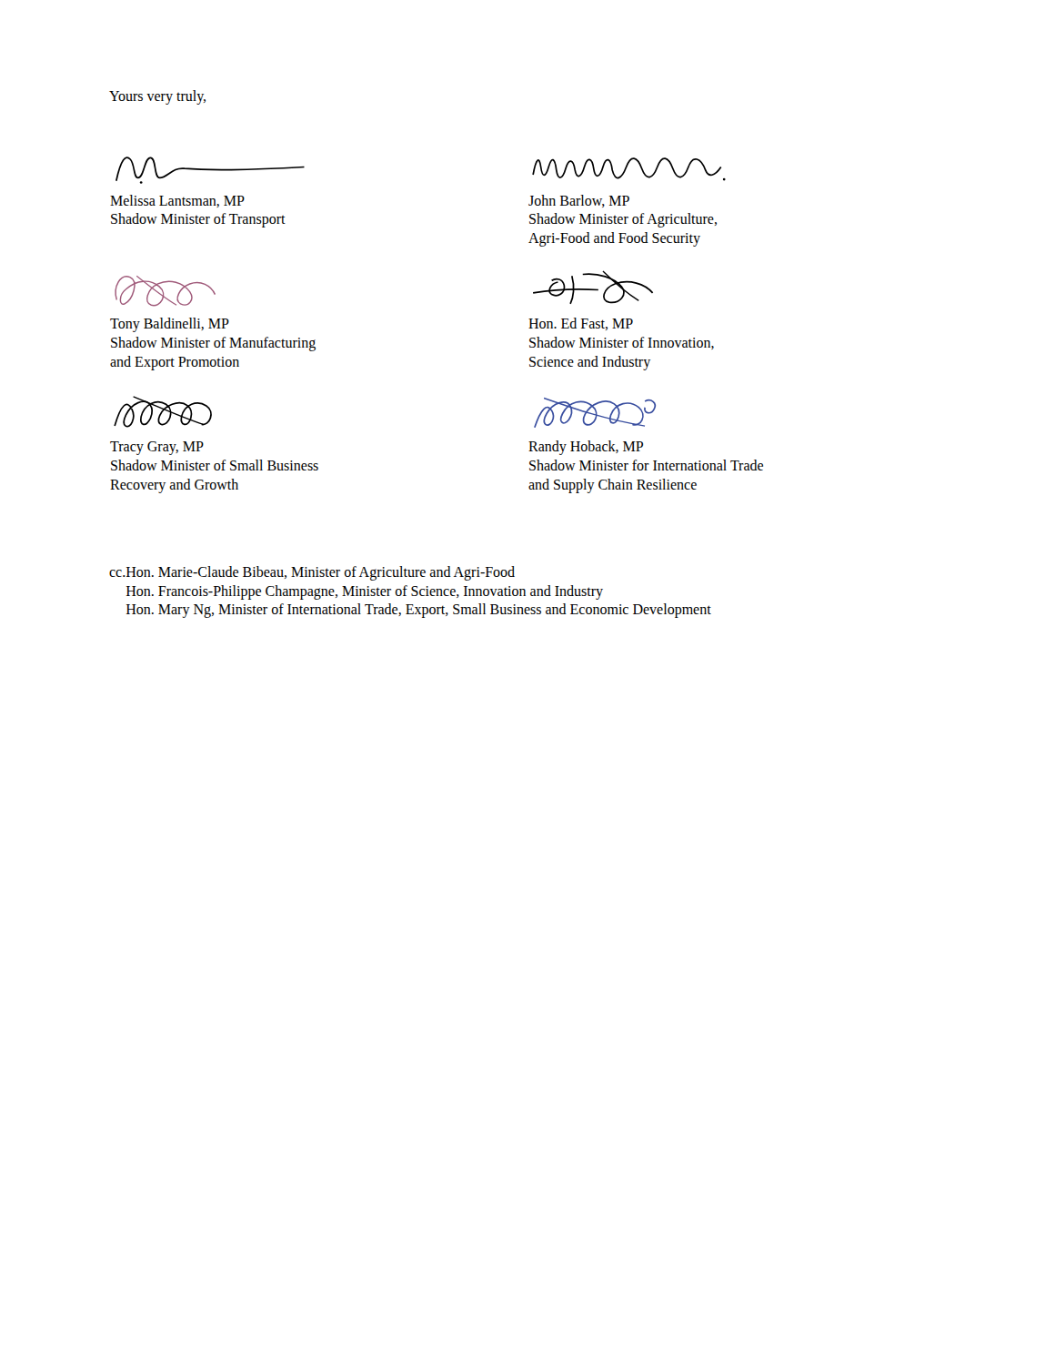Yours very truly,
| Melissa Lantsman, MP Shadow Minister of Transport | John Barlow, MP Shadow Minister of Agriculture, Agri-Food and Food Security |
| Tony Baldinelli, MP Shadow Minister of Manufacturing and Export Promotion | Hon. Ed Fast, MP Shadow Minister of Innovation, Science and Industry |
| Tracy Gray, MP Shadow Minister of Small Business Recovery and Growth | Randy Hoback, MP Shadow Minister for International Trade and Supply Chain Resilience |
| cc. | Hon. Marie-Claude Bibeau, Minister of Agriculture and Agri-Food Hon. Francois-Philippe Champagne, Minister of Science, Innovation and Industry Hon. Mary Ng, Minister of International Trade, Export, Small Business and Economic Development |